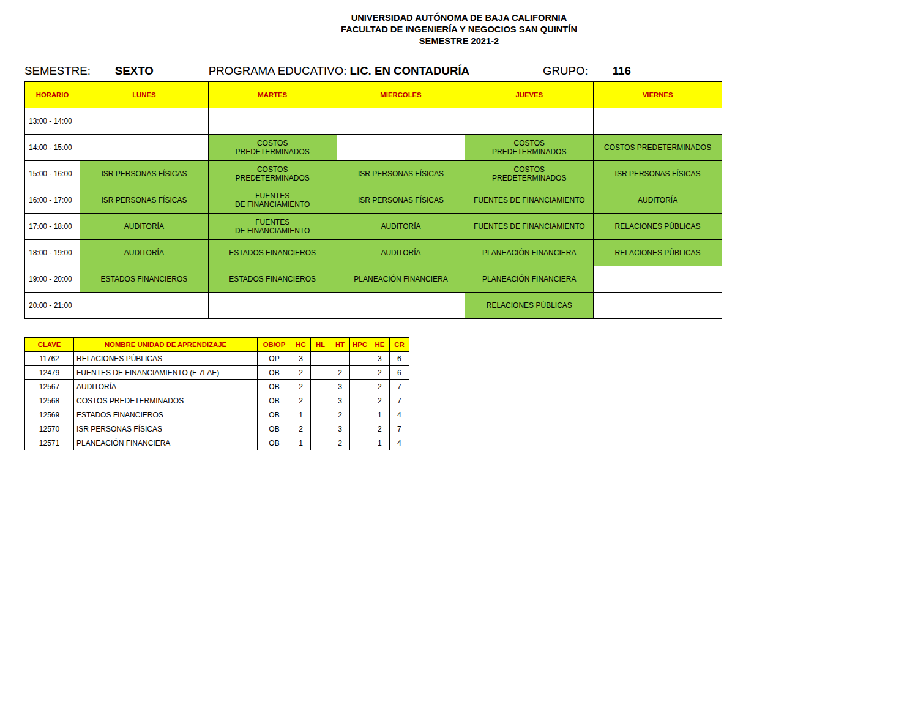UNIVERSIDAD AUTÓNOMA DE BAJA CALIFORNIA
FACULTAD DE INGENIERÍA Y NEGOCIOS SAN QUINTÍN
SEMESTRE 2021-2
SEMESTRE: SEXTO PROGRAMA EDUCATIVO: LIC. EN CONTADURÍA GRUPO: 116
| HORARIO | LUNES | MARTES | MIERCOLES | JUEVES | VIERNES |
| --- | --- | --- | --- | --- | --- |
| 13:00 - 14:00 | | | | | |
| 14:00 - 15:00 | | COSTOS PREDETERMINADOS | | COSTOS PREDETERMINADOS | COSTOS PREDETERMINADOS |
| 15:00 - 16:00 | ISR PERSONAS FÍSICAS | COSTOS PREDETERMINADOS | ISR PERSONAS FÍSICAS | COSTOS PREDETERMINADOS | ISR PERSONAS FÍSICAS |
| 16:00 - 17:00 | ISR PERSONAS FÍSICAS | FUENTES DE FINANCIAMIENTO | ISR PERSONAS FÍSICAS | FUENTES DE FINANCIAMIENTO | AUDITORÍA |
| 17:00 - 18:00 | AUDITORÍA | FUENTES DE FINANCIAMIENTO | AUDITORÍA | FUENTES DE FINANCIAMIENTO | RELACIONES PÚBLICAS |
| 18:00 - 19:00 | AUDITORÍA | ESTADOS FINANCIEROS | AUDITORÍA | PLANEACIÓN FINANCIERA | RELACIONES PÚBLICAS |
| 19:00 - 20:00 | ESTADOS FINANCIEROS | ESTADOS FINANCIEROS | PLANEACIÓN FINANCIERA | PLANEACIÓN FINANCIERA | |
| 20:00 - 21:00 | | | | RELACIONES PÚBLICAS | |
| CLAVE | NOMBRE UNIDAD DE APRENDIZAJE | OB/OP | HC | HL | HT | HPC | HE | CR |
| --- | --- | --- | --- | --- | --- | --- | --- | --- |
| 11762 | RELACIONES PÚBLICAS | OP | 3 | | | | 3 | 6 |
| 12479 | FUENTES DE FINANCIAMIENTO (F 7LAE) | OB | 2 | | 2 | | 2 | 6 |
| 12567 | AUDITORÍA | OB | 2 | | 3 | | 2 | 7 |
| 12568 | COSTOS PREDETERMINADOS | OB | 2 | | 3 | | 2 | 7 |
| 12569 | ESTADOS FINANCIEROS | OB | 1 | | 2 | | 1 | 4 |
| 12570 | ISR PERSONAS FÍSICAS | OB | 2 | | 3 | | 2 | 7 |
| 12571 | PLANEACIÓN FINANCIERA | OB | 1 | | 2 | | 1 | 4 |